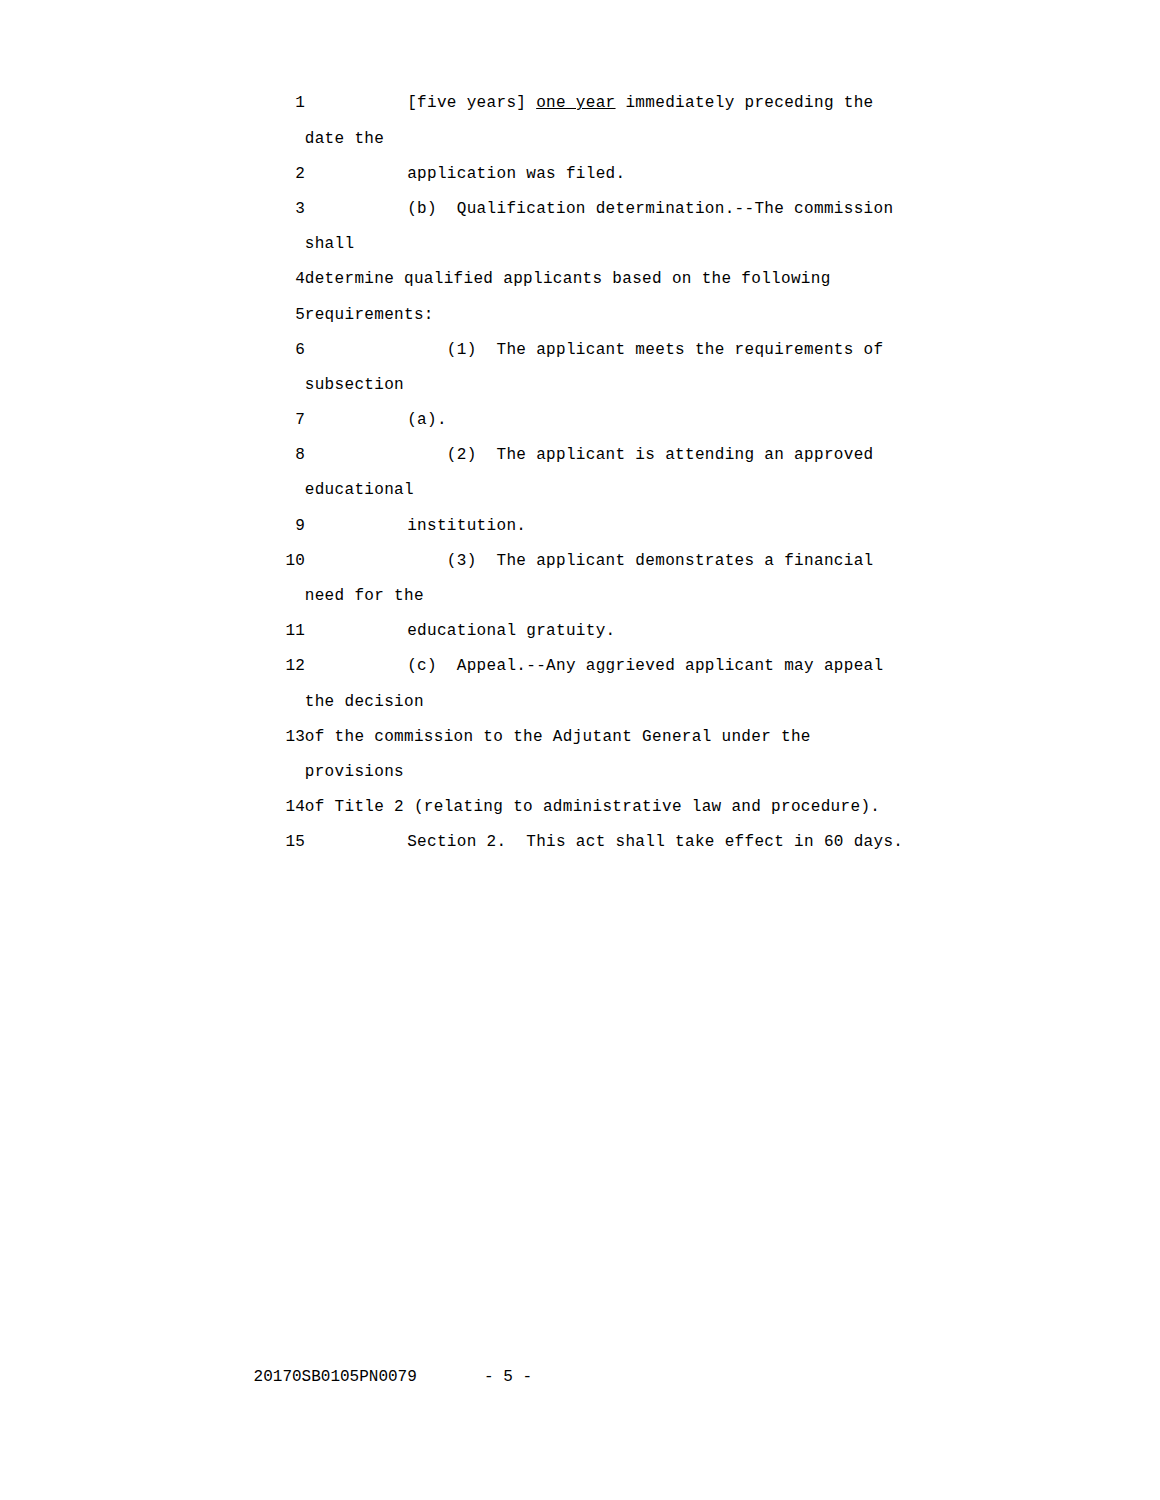| 1 | [five years] one year immediately preceding the date the |
| 2 | application was filed. |
| 3 | (b) Qualification determination.--The commission shall |
| 4 | determine qualified applicants based on the following |
| 5 | requirements: |
| 6 | (1) The applicant meets the requirements of subsection |
| 7 | (a). |
| 8 | (2) The applicant is attending an approved educational |
| 9 | institution. |
| 10 | (3) The applicant demonstrates a financial need for the |
| 11 | educational gratuity. |
| 12 | (c) Appeal.--Any aggrieved applicant may appeal the decision |
| 13 | of the commission to the Adjutant General under the provisions |
| 14 | of Title 2 (relating to administrative law and procedure). |
| 15 | Section 2. This act shall take effect in 60 days. |
20170SB0105PN0079 - 5 -